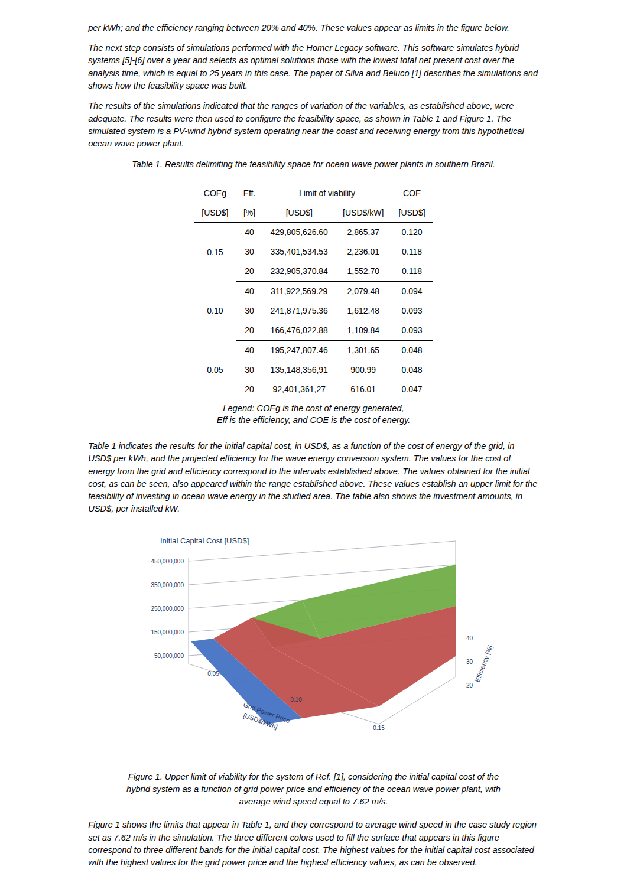per kWh; and the efficiency ranging between 20% and 40%. These values appear as limits in the figure below.
The next step consists of simulations performed with the Homer Legacy software. This software simulates hybrid systems [5]-[6] over a year and selects as optimal solutions those with the lowest total net present cost over the analysis time, which is equal to 25 years in this case. The paper of Silva and Beluco [1] describes the simulations and shows how the feasibility space was built.
The results of the simulations indicated that the ranges of variation of the variables, as established above, were adequate. The results were then used to configure the feasibility space, as shown in Table 1 and Figure 1. The simulated system is a PV-wind hybrid system operating near the coast and receiving energy from this hypothetical ocean wave power plant.
Table 1. Results delimiting the feasibility space for ocean wave power plants in southern Brazil.
| COEg | Eff. | Limit of viability | COE |
| --- | --- | --- | --- |
| [USD$] | [%] | [USD$] | [USD$/kW] | [USD$] |
| 0.15 | 40 | 429,805,626.60 | 2,865.37 | 0.120 |
| 30 | 335,401,534.53 | 2,236.01 | 0.118 |
| 20 | 232,905,370.84 | 1,552.70 | 0.118 |
| 0.10 | 40 | 311,922,569.29 | 2,079.48 | 0.094 |
| 30 | 241,871,975.36 | 1,612.48 | 0.093 |
| 20 | 166,476,022.88 | 1,109.84 | 0.093 |
| 0.05 | 40 | 195,247,807.46 | 1,301.65 | 0.048 |
| 30 | 135,148,356,91 | 900.99 | 0.048 |
| 20 | 92,401,361,27 | 616.01 | 0.047 |
Legend: COEg is the cost of energy generated,
Eff is the efficiency, and COE is the cost of energy.
Table 1 indicates the results for the initial capital cost, in USD$, as a function of the cost of energy of the grid, in USD$ per kWh, and the projected efficiency for the wave energy conversion system. The values for the cost of energy from the grid and efficiency correspond to the intervals established above. The values obtained for the initial cost, as can be seen, also appeared within the range established above. These values establish an upper limit for the feasibility of investing in ocean wave energy in the studied area. The table also shows the investment amounts, in USD$, per installed kW.
Initial Capital Cost [USD$] surface chart Initial Capital Cost [USD$] 450,000,000 350,000,000 250,000,000 150,000,000 50,000,000 0.05 0.10 0.15 40 30 20 Grid Power Price [USD$/kWh] Efficiency [%]
Figure 1. Upper limit of viability for the system of Ref. [1], considering the initial capital cost of the hybrid system as a function of grid power price and efficiency of the ocean wave power plant, with average wind speed equal to 7.62 m/s.
Figure 1 shows the limits that appear in Table 1, and they correspond to average wind speed in the case study region set as 7.62 m/s in the simulation. The three different colors used to fill the surface that appears in this figure correspond to three different bands for the initial capital cost. The highest values for the initial capital cost associated with the highest values for the grid power price and the highest efficiency values, as can be observed.